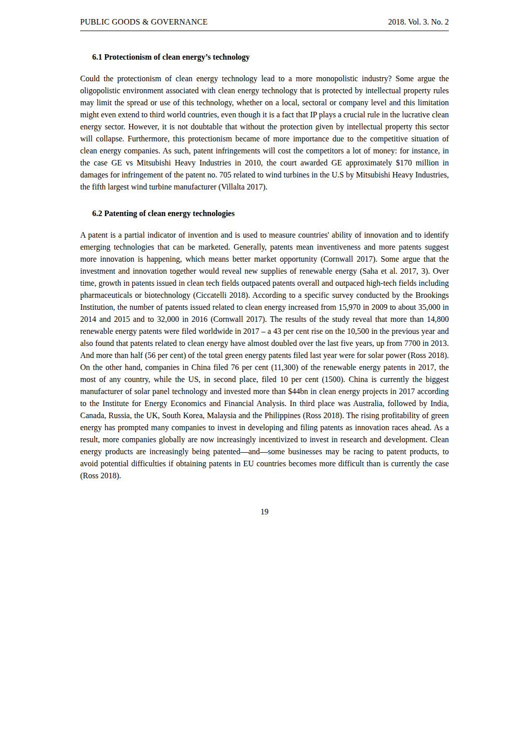PUBLIC GOODS & GOVERNANCE 2018. Vol. 3. No. 2
6.1 Protectionism of clean energy’s technology
Could the protectionism of clean energy technology lead to a more monopolistic industry? Some argue the oligopolistic environment associated with clean energy technology that is protected by intellectual property rules may limit the spread or use of this technology, whether on a local, sectoral or company level and this limitation might even extend to third world countries, even though it is a fact that IP plays a crucial rule in the lucrative clean energy sector. However, it is not doubtable that without the protection given by intellectual property this sector will collapse. Furthermore, this protectionism became of more importance due to the competitive situation of clean energy companies. As such, patent infringements will cost the competitors a lot of money: for instance, in the case GE vs Mitsubishi Heavy Industries in 2010, the court awarded GE approximately $170 million in damages for infringement of the patent no. 705 related to wind turbines in the U.S by Mitsubishi Heavy Industries, the fifth largest wind turbine manufacturer (Villalta 2017).
6.2 Patenting of clean energy technologies
A patent is a partial indicator of invention and is used to measure countries' ability of innovation and to identify emerging technologies that can be marketed. Generally, patents mean inventiveness and more patents suggest more innovation is happening, which means better market opportunity (Cornwall 2017). Some argue that the investment and innovation together would reveal new supplies of renewable energy (Saha et al. 2017, 3). Over time, growth in patents issued in clean tech fields outpaced patents overall and outpaced high-tech fields including pharmaceuticals or biotechnology (Ciccatelli 2018). According to a specific survey conducted by the Brookings Institution, the number of patents issued related to clean energy increased from 15,970 in 2009 to about 35,000 in 2014 and 2015 and to 32,000 in 2016 (Cornwall 2017). The results of the study reveal that more than 14,800 renewable energy patents were filed worldwide in 2017 – a 43 per cent rise on the 10,500 in the previous year and also found that patents related to clean energy have almost doubled over the last five years, up from 7700 in 2013. And more than half (56 per cent) of the total green energy patents filed last year were for solar power (Ross 2018). On the other hand, companies in China filed 76 per cent (11,300) of the renewable energy patents in 2017, the most of any country, while the US, in second place, filed 10 per cent (1500). China is currently the biggest manufacturer of solar panel technology and invested more than $44bn in clean energy projects in 2017 according to the Institute for Energy Economics and Financial Analysis. In third place was Australia, followed by India, Canada, Russia, the UK, South Korea, Malaysia and the Philippines (Ross 2018). The rising profitability of green energy has prompted many companies to invest in developing and filing patents as innovation races ahead. As a result, more companies globally are now increasingly incentivized to invest in research and development. Clean energy products are increasingly being patented—and—some businesses may be racing to patent products, to avoid potential difficulties if obtaining patents in EU countries becomes more difficult than is currently the case (Ross 2018).
19